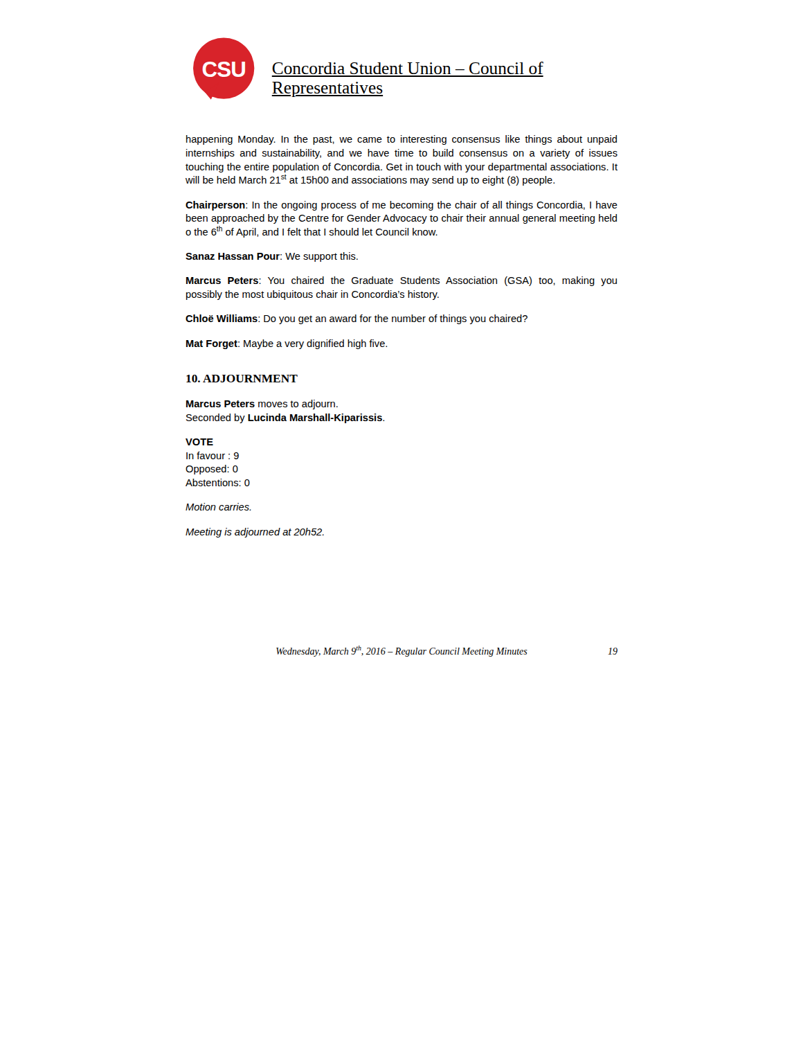CSU
Concordia Student Union – Council of Representatives
happening Monday. In the past, we came to interesting consensus like things about unpaid internships and sustainability, and we have time to build consensus on a variety of issues touching the entire population of Concordia. Get in touch with your departmental associations. It will be held March 21st at 15h00 and associations may send up to eight (8) people.
Chairperson: In the ongoing process of me becoming the chair of all things Concordia, I have been approached by the Centre for Gender Advocacy to chair their annual general meeting held o the 6th of April, and I felt that I should let Council know.
Sanaz Hassan Pour: We support this.
Marcus Peters: You chaired the Graduate Students Association (GSA) too, making you possibly the most ubiquitous chair in Concordia’s history.
Chloë Williams: Do you get an award for the number of things you chaired?
Mat Forget: Maybe a very dignified high five.
10. ADJOURNMENT
Marcus Peters moves to adjourn.
Seconded by Lucinda Marshall-Kiparissis.
VOTE
In favour : 9
Opposed: 0
Abstentions: 0
Motion carries.
Meeting is adjourned at 20h52.
Wednesday, March 9th, 2016 – Regular Council Meeting Minutes 19